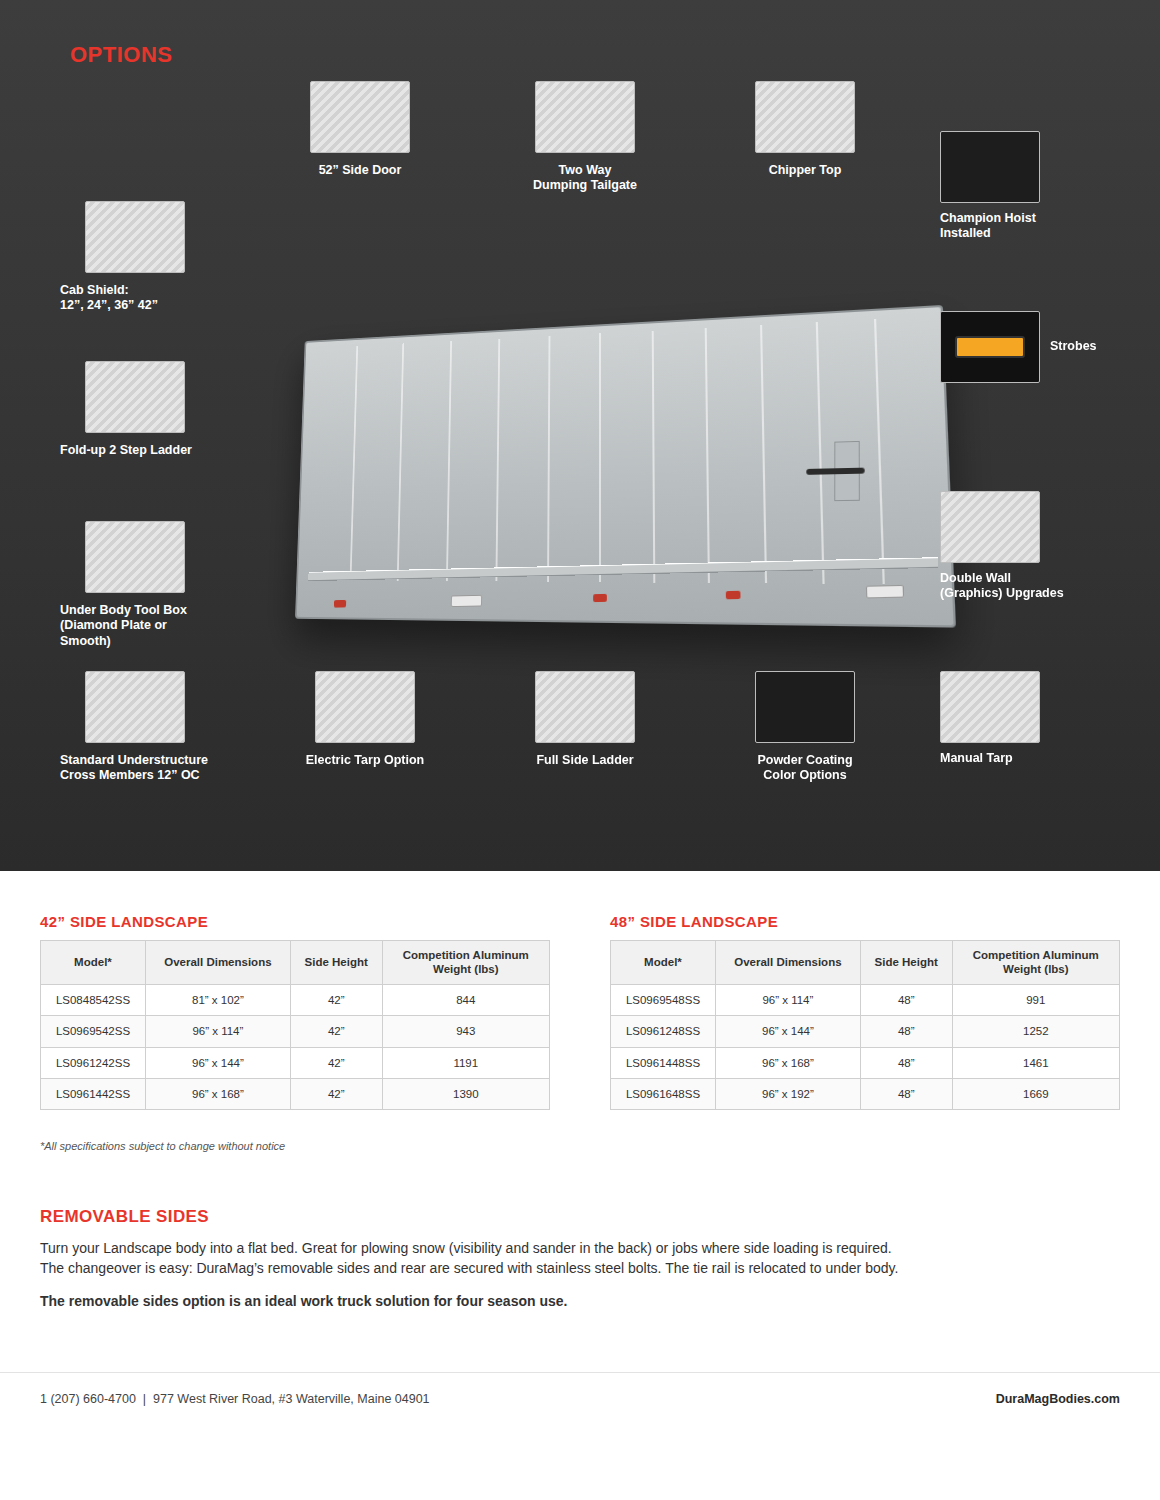OPTIONS
Cab Shield:
12”, 24”, 36” 42”
Fold-up 2 Step Ladder
Under Body Tool Box
(Diamond Plate or Smooth)
Standard Understructure
Cross Members 12” OC
52” Side Door
Two Way
Dumping Tailgate
Chipper Top
Champion Hoist
Installed
Strobes
Double Wall
(Graphics) Upgrades
Manual Tarp
Electric Tarp Option
Full Side Ladder
Powder Coating
Color Options
42” Side Landscape
| Model* | Overall Dimensions | Side Height | Competition Aluminum Weight (lbs) |
| --- | --- | --- | --- |
| LS0848542SS | 81” x 102” | 42” | 844 |
| LS0969542SS | 96” x 114” | 42” | 943 |
| LS0961242SS | 96” x 144” | 42” | 1191 |
| LS0961442SS | 96” x 168” | 42” | 1390 |
48” Side Landscape
| Model* | Overall Dimensions | Side Height | Competition Aluminum Weight (lbs) |
| --- | --- | --- | --- |
| LS0969548SS | 96” x 114” | 48” | 991 |
| LS0961248SS | 96” x 144” | 48” | 1252 |
| LS0961448SS | 96” x 168” | 48” | 1461 |
| LS0961648SS | 96” x 192” | 48” | 1669 |
*All specifications subject to change without notice
Removable Sides
Turn your Landscape body into a flat bed. Great for plowing snow (visibility and sander in the back) or jobs where side loading is required.
The changeover is easy: DuraMag’s removable sides and rear are secured with stainless steel bolts. The tie rail is relocated to under body.
The removable sides option is an ideal work truck solution for four season use.
1 (207) 660-4700 | 977 West River Road, #3 Waterville, Maine 04901
DuraMagBodies.com